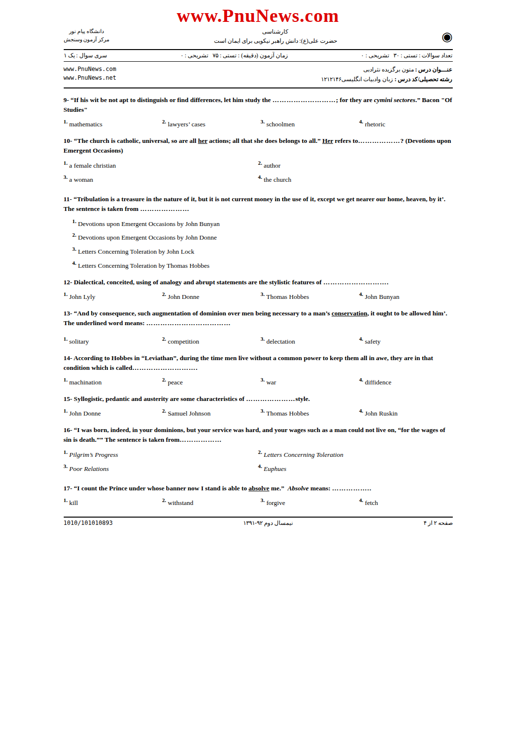www.PnuNews.com
◉
کارشناسی
حضرت علی(ع): دانش راهبر نیکویی برای ایمان است
دانشگاه پیام نور
مرکز آزمون وسنجش
تعداد سوالات : تستی : ۳۰ تشریحی : ۰
زمان آزمون (دقیقه) : تستی : ۷۵ تشریحی : ۰
سری سوال : یک ۱
عنـــوان درس : متون برگزیده نثرادبی
رشته تحصیلی/کد درس : زبان وادبیات انگلیسی۱۲۱۲۱۴۶
www.PnuNews.com
www.PnuNews.net
9- “If his wit be not apt to distinguish or find differences, let him study the ………………………; for they are cymini sectores.” Bacon "Of Studies"
1. mathematics
2. lawyers’ cases
3. schoolmen
4. rhetoric
10- “The church is catholic, universal, so are all her actions; all that she does belongs to all.” Her refers to………………? (Devotions upon Emergent Occasions)
1. a female christian
2. author
3. a woman
4. the church
11- “Tribulation is a treasure in the nature of it, but it is not current money in the use of it, except we get nearer our home, heaven, by it’. The sentence is taken from …………………
1. Devotions upon Emergent Occasions by John Bunyan
2. Devotions upon Emergent Occasions by John Donne
3. Letters Concerning Toleration by John Lock
4. Letters Concerning Toleration by Thomas Hobbes
12- Dialectical, conceited, using of analogy and abrupt statements are the stylistic features of ……………………….
1. John Lyly
2. John Donne
3. Thomas Hobbes
4. John Bunyan
13- “And by consequence, such augmentation of dominion over men being necessary to a man’s conservation, it ought to be allowed him’. The underlined word means: ………………………………
1. solitary
2. competition
3. delectation
4. safety
14- According to Hobbes in “Leviathan”, during the time men live without a common power to keep them all in awe, they are in that condition which is called……………………….
1. machination
2. peace
3. war
4. diffidence
15- Syllogistic, pedantic and austerity are some characteristics of …………………style.
1. John Donne
2. Samuel Johnson
3. Thomas Hobbes
4. John Ruskin
16- “I was born, indeed, in your dominions, but your service was hard, and your wages such as a man could not live on, “for the wages of sin is death.”” The sentence is taken from………………
1. Pilgrim’s Progress
2. Letters Concerning Toleration
3. Poor Relations
4. Euphues
17- “I count the Prince under whose banner now I stand is able to absolve me.” Absolve means: ……………..
1. kill
2. withstand
3. forgive
4. fetch
صفحه ۲ از ۴
نیمسال دوم ۹۲-۱۳۹۱
1010/101010893